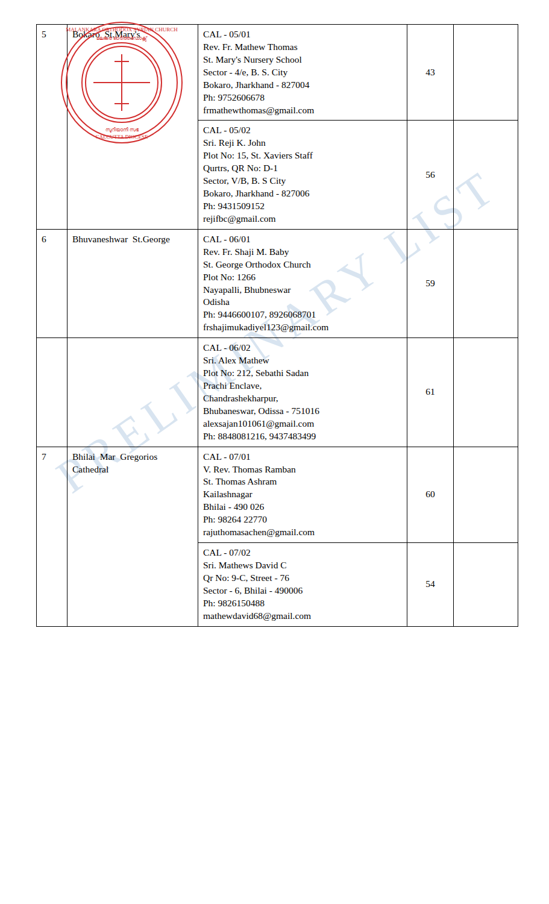PRELIMINARY LIST
MALANKARA ORTHODOX SYRIAN CHURCH CALCUTTA DIOCESE മലങ്കര ഓർത്തഡോക്സ് സുറിയാനി സഭ
| 5 | Bokaro St.Mary's | CAL - 05/01 Rev. Fr. Mathew Thomas St. Mary's Nursery School Sector - 4/e, B. S. City Bokaro, Jharkhand - 827004 Ph: 9752606678 frmathewthomas@gmail.com | 43 | |
| CAL - 05/02 Sri. Reji K. John Plot No: 15, St. Xaviers Staff Qurtrs, QR No: D-1 Sector, V/B, B. S City Bokaro, Jharkhand - 827006 Ph: 9431509152 rejifbc@gmail.com | 56 | |
| 6 | Bhuvaneshwar St.George | CAL - 06/01 Rev. Fr. Shaji M. Baby St. George Orthodox Church Plot No: 1266 Nayapalli, Bhubneswar Odisha Ph: 9446600107, 8926068701 frshajimukadiyel123@gmail.com | 59 | |
| | | CAL - 06/02 Sri. Alex Mathew Plot No: 212, Sebathi Sadan Prachi Enclave, Chandrashekharpur, Bhubaneswar, Odissa - 751016 alexsajan101061@gmail.com Ph: 8848081216, 9437483499 | 61 | |
| 7 | Bhilai Mar Gregorios Cathedral | CAL - 07/01 V. Rev. Thomas Ramban St. Thomas Ashram Kailashnagar Bhilai - 490 026 Ph: 98264 22770 rajuthomasachen@gmail.com | 60 | |
| CAL - 07/02 Sri. Mathews David C Qr No: 9-C, Street - 76 Sector - 6, Bhilai - 490006 Ph: 9826150488 mathewdavid68@gmail.com | 54 | |